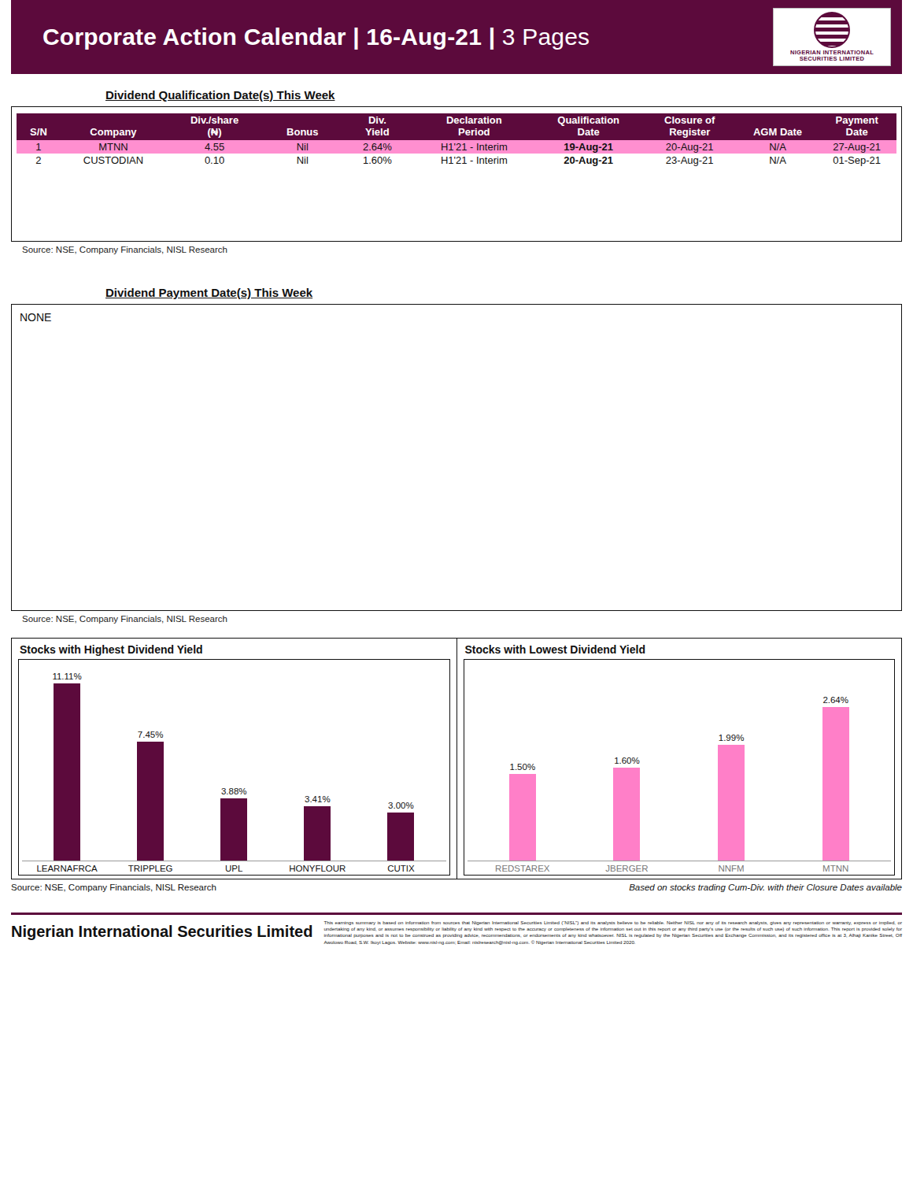Corporate Action Calendar | 16-Aug-21 | 3 Pages
NIGERIAN INTERNATIONAL
SECURITIES LIMITED
Dividend Qualification Date(s) This Week
| S/N | Company | Div./share (₦) | Bonus | Div. Yield | Declaration Period | Qualification Date | Closure of Register | AGM Date | Payment Date |
| --- | --- | --- | --- | --- | --- | --- | --- | --- | --- |
| 1 | MTNN | 4.55 | Nil | 2.64% | H1'21 - Interim | 19-Aug-21 | 20-Aug-21 | N/A | 27-Aug-21 |
| 2 | CUSTODIAN | 0.10 | Nil | 1.60% | H1'21 - Interim | 20-Aug-21 | 23-Aug-21 | N/A | 01-Sep-21 |
Source: NSE, Company Financials, NISL Research
Dividend Payment Date(s) This Week
NONE
Source: NSE, Company Financials, NISL Research
Stocks with Highest Dividend Yield
11.11%
7.45%
3.88%
3.41%
3.00%
LEARNAFRCA TRIPPLEG UPL HONYFLOUR CUTIX
Stocks with Lowest Dividend Yield
1.50%
1.60%
1.99%
2.64%
REDSTAREX JBERGER NNFM MTNN
Source: NSE, Company Financials, NISL Research
Based on stocks trading Cum-Div. with their Closure Dates available
Nigerian International Securities Limited
This earnings summary is based on information from sources that Nigerian International Securities Limited (“NISL”) and its analysts believe to be reliable. Neither NISL nor any of its research analysts, gives any representation or warranty, express or implied, or undertaking of any kind, or assumes responsibility or liability of any kind with respect to the accuracy or completeness of the information set out in this report or any third party’s use (or the results of such use) of such information. This report is provided solely for informational purposes and is not to be construed as providing advice, recommendations, or endorsements of any kind whatsoever. NISL is regulated by the Nigerian Securities and Exchange Commission, and its registered office is at 3, Alhaji Kanike Street, Off Awolowo Road, S.W. Ikoyi Lagos. Website: www.nisl-ng.com; Email: nislresearch@nisl-ng.com. © Nigerian International Securities Limited 2020.